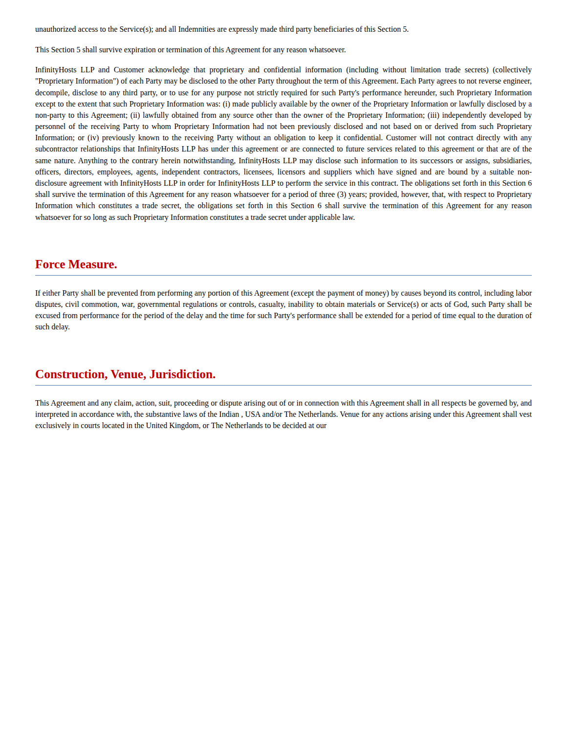unauthorized access to the Service(s); and all Indemnities are expressly made third party beneficiaries of this Section 5.
This Section 5 shall survive expiration or termination of this Agreement for any reason whatsoever.
InfinityHosts LLP and Customer acknowledge that proprietary and confidential information (including without limitation trade secrets) (collectively "Proprietary Information") of each Party may be disclosed to the other Party throughout the term of this Agreement. Each Party agrees to not reverse engineer, decompile, disclose to any third party, or to use for any purpose not strictly required for such Party's performance hereunder, such Proprietary Information except to the extent that such Proprietary Information was: (i) made publicly available by the owner of the Proprietary Information or lawfully disclosed by a non-party to this Agreement; (ii) lawfully obtained from any source other than the owner of the Proprietary Information; (iii) independently developed by personnel of the receiving Party to whom Proprietary Information had not been previously disclosed and not based on or derived from such Proprietary Information; or (iv) previously known to the receiving Party without an obligation to keep it confidential. Customer will not contract directly with any subcontractor relationships that InfinityHosts LLP has under this agreement or are connected to future services related to this agreement or that are of the same nature. Anything to the contrary herein notwithstanding, InfinityHosts LLP may disclose such information to its successors or assigns, subsidiaries, officers, directors, employees, agents, independent contractors, licensees, licensors and suppliers which have signed and are bound by a suitable non-disclosure agreement with InfinityHosts LLP in order for InfinityHosts LLP to perform the service in this contract. The obligations set forth in this Section 6 shall survive the termination of this Agreement for any reason whatsoever for a period of three (3) years; provided, however, that, with respect to Proprietary Information which constitutes a trade secret, the obligations set forth in this Section 6 shall survive the termination of this Agreement for any reason whatsoever for so long as such Proprietary Information constitutes a trade secret under applicable law.
Force Measure.
If either Party shall be prevented from performing any portion of this Agreement (except the payment of money) by causes beyond its control, including labor disputes, civil commotion, war, governmental regulations or controls, casualty, inability to obtain materials or Service(s) or acts of God, such Party shall be excused from performance for the period of the delay and the time for such Party's performance shall be extended for a period of time equal to the duration of such delay.
Construction, Venue, Jurisdiction.
This Agreement and any claim, action, suit, proceeding or dispute arising out of or in connection with this Agreement shall in all respects be governed by, and interpreted in accordance with, the substantive laws of the Indian , USA and/or The Netherlands. Venue for any actions arising under this Agreement shall vest exclusively in courts located in the United Kingdom, or The Netherlands to be decided at our